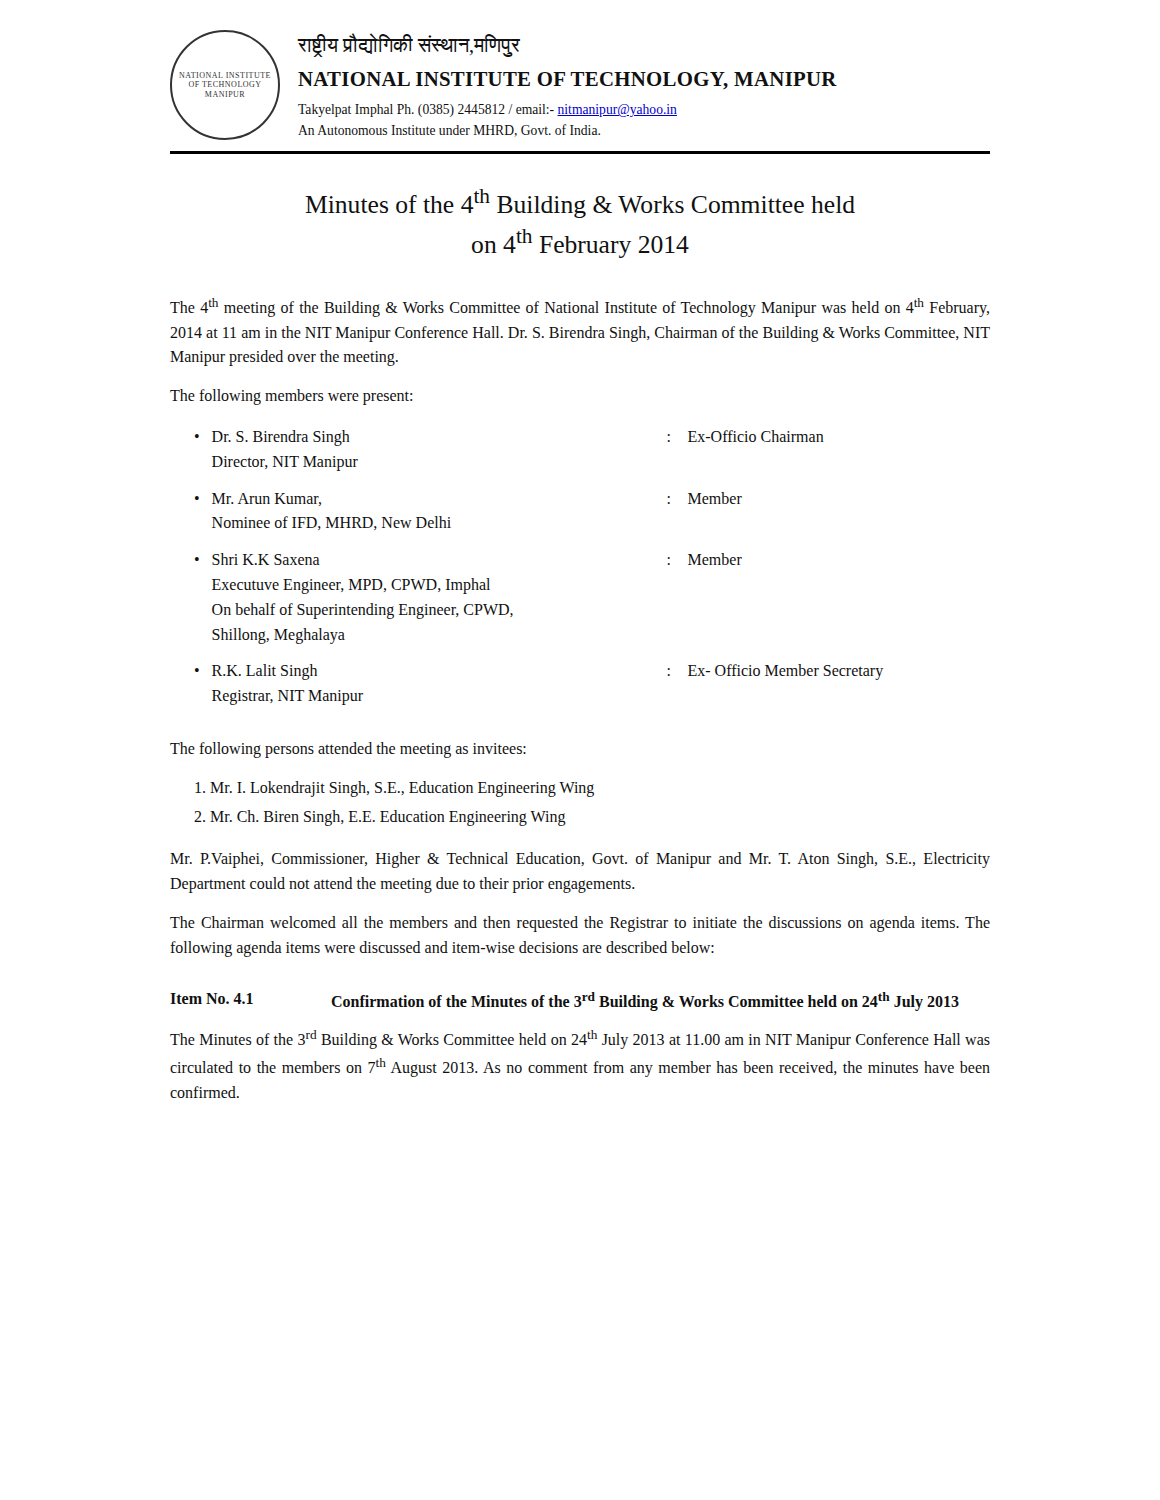NATIONAL INSTITUTE OF TECHNOLOGY MANIPUR
राष्ट्रीय प्रौद्योगिकी संस्थान,मणिपुर
NATIONAL INSTITUTE OF TECHNOLOGY, MANIPUR
Takyelpat Imphal Ph. (0385) 2445812 / email:- nitmanipur@yahoo.in
An Autonomous Institute under MHRD, Govt. of India.
Minutes of the 4th Building & Works Committee held
on 4th February 2014
The 4th meeting of the Building & Works Committee of National Institute of Technology Manipur was held on 4th February, 2014 at 11 am in the NIT Manipur Conference Hall. Dr. S. Birendra Singh, Chairman of the Building & Works Committee, NIT Manipur presided over the meeting.
The following members were present:
| • Dr. S. Birendra Singh Director, NIT Manipur | : | Ex-Officio Chairman |
| • Mr. Arun Kumar, Nominee of IFD, MHRD, New Delhi | : | Member |
| • Shri K.K Saxena Executuve Engineer, MPD, CPWD, Imphal On behalf of Superintending Engineer, CPWD, Shillong, Meghalaya | : | Member |
| • R.K. Lalit Singh Registrar, NIT Manipur | : | Ex- Officio Member Secretary |
The following persons attended the meeting as invitees:
Mr. I. Lokendrajit Singh, S.E., Education Engineering Wing
Mr. Ch. Biren Singh, E.E. Education Engineering Wing
Mr. P.Vaiphei, Commissioner, Higher & Technical Education, Govt. of Manipur and Mr. T. Aton Singh, S.E., Electricity Department could not attend the meeting due to their prior engagements.
The Chairman welcomed all the members and then requested the Registrar to initiate the discussions on agenda items. The following agenda items were discussed and item-wise decisions are described below:
Item No. 4.1 Confirmation of the Minutes of the 3rd Building & Works Committee held on 24th July 2013
The Minutes of the 3rd Building & Works Committee held on 24th July 2013 at 11.00 am in NIT Manipur Conference Hall was circulated to the members on 7th August 2013. As no comment from any member has been received, the minutes have been confirmed.